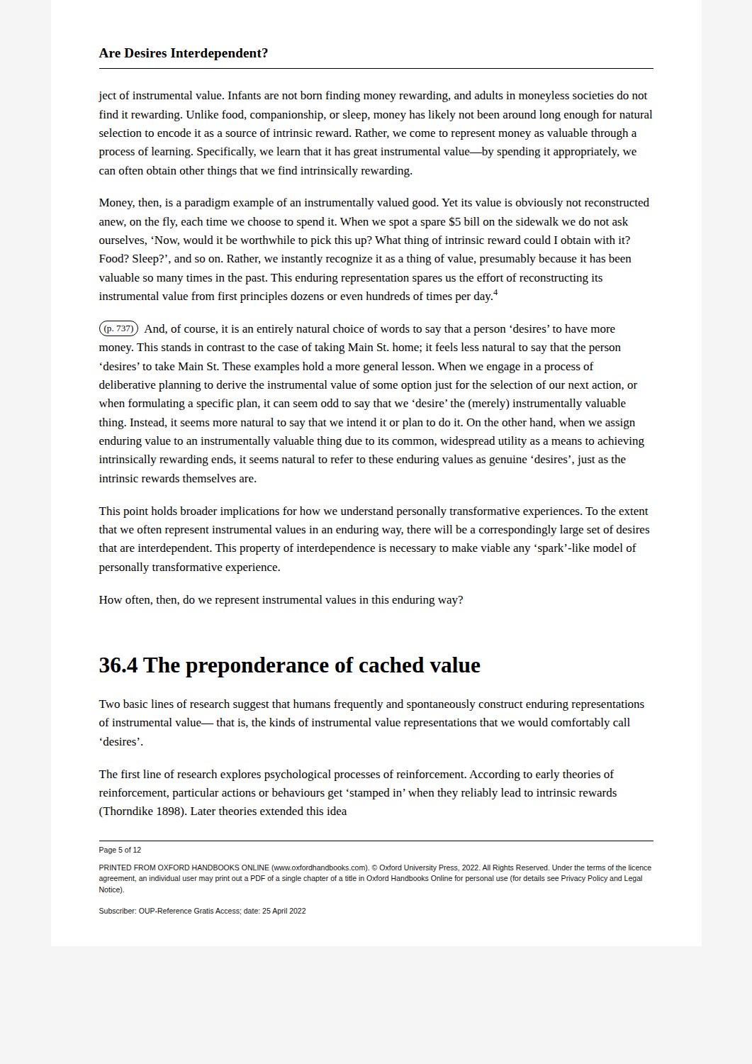Are Desires Interdependent?
ject of instrumental value. Infants are not born finding money rewarding, and adults in moneyless societies do not find it rewarding. Unlike food, companionship, or sleep, money has likely not been around long enough for natural selection to encode it as a source of intrinsic reward. Rather, we come to represent money as valuable through a process of learning. Specifically, we learn that it has great instrumental value—by spending it appropriately, we can often obtain other things that we find intrinsically rewarding.
Money, then, is a paradigm example of an instrumentally valued good. Yet its value is obviously not reconstructed anew, on the fly, each time we choose to spend it. When we spot a spare $5 bill on the sidewalk we do not ask ourselves, ‘Now, would it be worthwhile to pick this up? What thing of intrinsic reward could I obtain with it? Food? Sleep?’, and so on. Rather, we instantly recognize it as a thing of value, presumably because it has been valuable so many times in the past. This enduring representation spares us the effort of reconstructing its instrumental value from first principles dozens or even hundreds of times per day.4
(p. 737) And, of course, it is an entirely natural choice of words to say that a person ‘desires’ to have more money. This stands in contrast to the case of taking Main St. home; it feels less natural to say that the person ‘desires’ to take Main St. These examples hold a more general lesson. When we engage in a process of deliberative planning to derive the instrumental value of some option just for the selection of our next action, or when formulating a specific plan, it can seem odd to say that we ‘desire’ the (merely) instrumentally valuable thing. Instead, it seems more natural to say that we intend it or plan to do it. On the other hand, when we assign enduring value to an instrumentally valuable thing due to its common, widespread utility as a means to achieving intrinsically rewarding ends, it seems natural to refer to these enduring values as genuine ‘desires’, just as the intrinsic rewards themselves are.
This point holds broader implications for how we understand personally transformative experiences. To the extent that we often represent instrumental values in an enduring way, there will be a correspondingly large set of desires that are interdependent. This property of interdependence is necessary to make viable any ‘spark’-like model of personally transformative experience.
How often, then, do we represent instrumental values in this enduring way?
36.4 The preponderance of cached value
Two basic lines of research suggest that humans frequently and spontaneously construct enduring representations of instrumental value— that is, the kinds of instrumental value representations that we would comfortably call ‘desires’.
The first line of research explores psychological processes of reinforcement. According to early theories of reinforcement, particular actions or behaviours get ‘stamped in’ when they reliably lead to intrinsic rewards (Thorndike 1898). Later theories extended this idea
Page 5 of 12
PRINTED FROM OXFORD HANDBOOKS ONLINE (www.oxfordhandbooks.com). © Oxford University Press, 2022. All Rights Reserved. Under the terms of the licence agreement, an individual user may print out a PDF of a single chapter of a title in Oxford Handbooks Online for personal use (for details see Privacy Policy and Legal Notice).
Subscriber: OUP-Reference Gratis Access; date: 25 April 2022